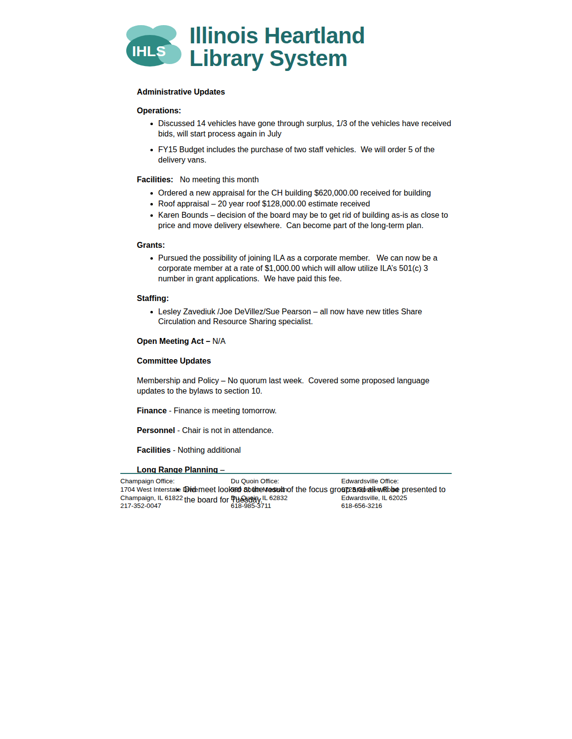IHLS
Illinois Heartland
Library System
Administrative Updates
Operations:
Discussed 14 vehicles have gone through surplus, 1/3 of the vehicles have received bids, will start process again in July
FY15 Budget includes the purchase of two staff vehicles. We will order 5 of the delivery vans.
Facilities: No meeting this month
Ordered a new appraisal for the CH building $620,000.00 received for building
Roof appraisal – 20 year roof $128,000.00 estimate received
Karen Bounds – decision of the board may be to get rid of building as-is as close to price and move delivery elsewhere. Can become part of the long-term plan.
Grants:
Pursued the possibility of joining ILA as a corporate member. We can now be a corporate member at a rate of $1,000.00 which will allow utilize ILA’s 501(c) 3 number in grant applications. We have paid this fee.
Staffing:
Lesley Zavediuk /Joe DeVillez/Sue Pearson – all now have new titles Share Circulation and Resource Sharing specialist.
Open Meeting Act – N/A
Committee Updates
Membership and Policy – No quorum last week. Covered some proposed language updates to the bylaws to section 10.
Finance - Finance is meeting tomorrow.
Personnel - Chair is not in attendance.
Facilities - Nothing additional
Long Range Planning –
Did meet looked at the result of the focus group and all will be presented to the board for Tuesday.
Champaign Office:
1704 West Interstate Drive
Champaign, IL 61822
217-352-0047
Du Quoin Office:
500 South Madison
Du Quoin, IL 62832
618-985-3711
Edwardsville Office:
6725 Goshen Road
Edwardsville, IL 62025
618-656-3216